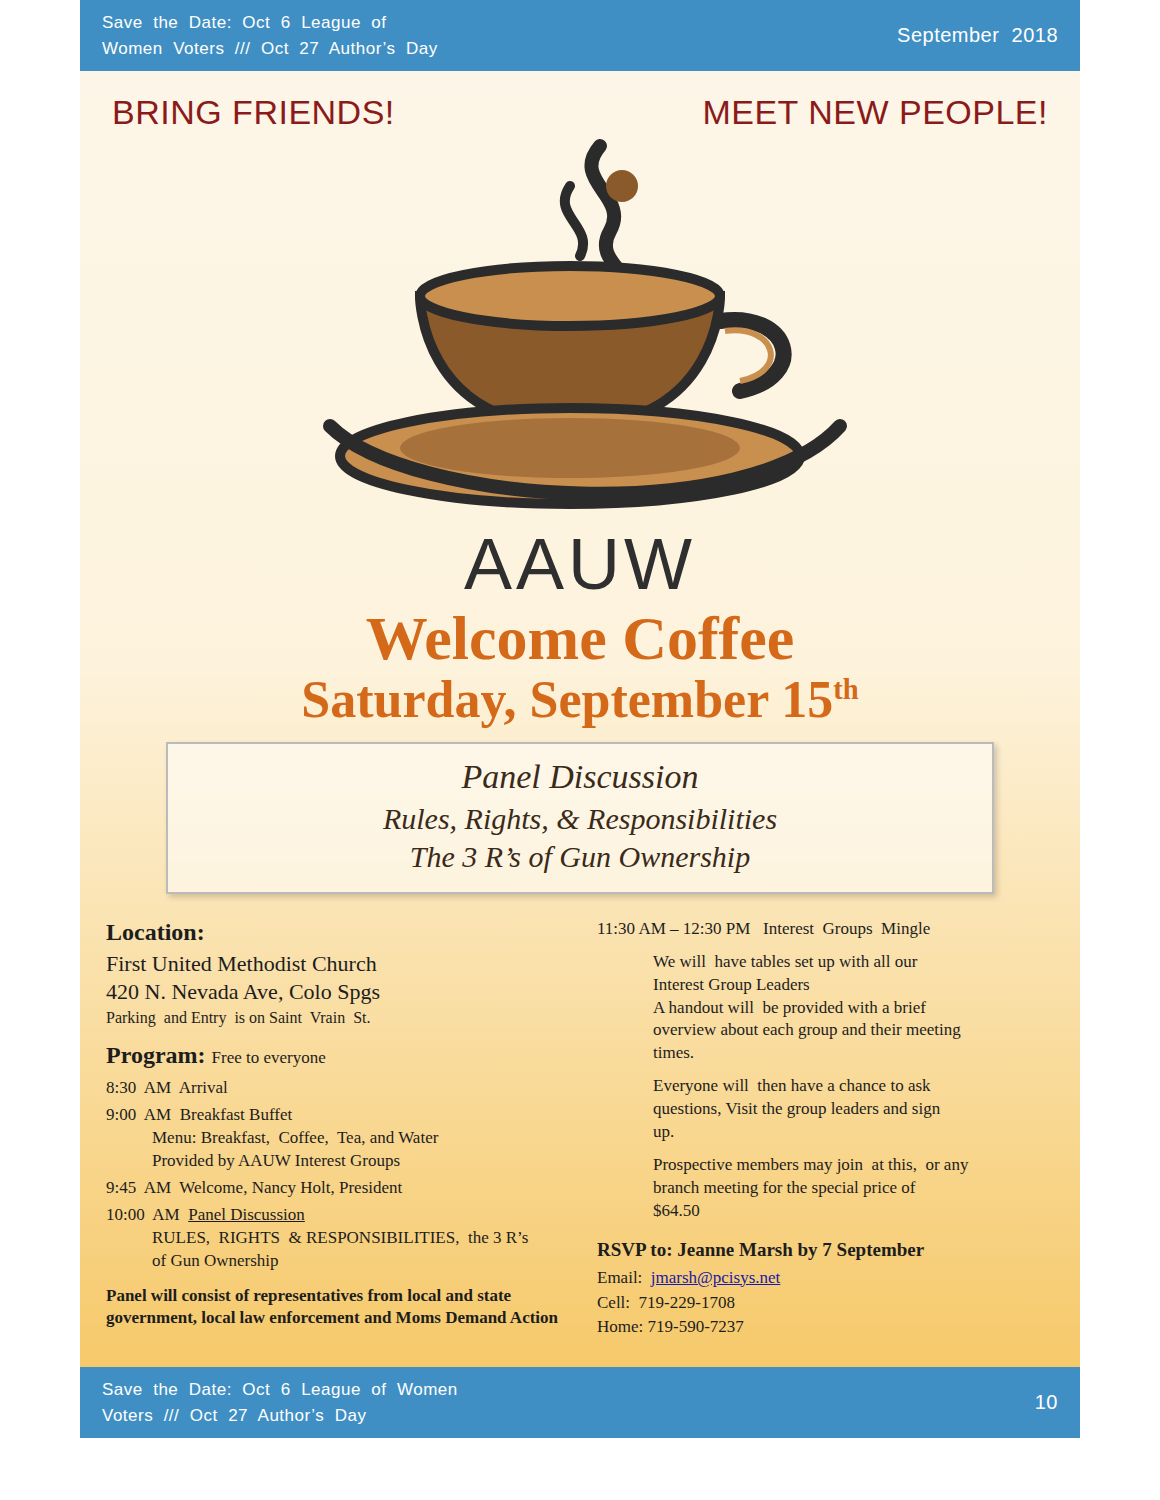Save the Date: Oct 6 League of
Women Voters /// Oct 27 Author’s Day
September 2018
BRING FRIENDS! MEET NEW PEOPLE!
AAUW
Welcome Coffee
Saturday, September 15th
Panel Discussion
Rules, Rights, & Responsibilities
The 3 R’s of Gun Ownership
Location:
First United Methodist Church
420 N. Nevada Ave, Colo Spgs
Parking and Entry is on Saint Vrain St.
Program: Free to everyone
8:30 AM Arrival
9:00 AM Breakfast Buffet Menu: Breakfast, Coffee, Tea, and Water Provided by AAUW Interest Groups
9:45 AM Welcome, Nancy Holt, President
10:00 AM Panel Discussion RULES, RIGHTS & RESPONSIBILITIES, the 3 R’s of Gun Ownership
Panel will consist of representatives from local and state government, local law enforcement and Moms Demand Action
11:30 AM – 12:30 PM Interest Groups Mingle
We will have tables set up with all our Interest Group Leaders A handout will be provided with a brief overview about each group and their meeting times.
Everyone will then have a chance to ask questions, Visit the group leaders and sign up.
Prospective members may join at this, or any branch meeting for the special price of $64.50
RSVP to: Jeanne Marsh by 7 September
Email: jmarsh@pcisys.net
Cell: 719-229-1708
Home: 719-590-7237
Save the Date: Oct 6 League of Women
Voters /// Oct 27 Author’s Day
10